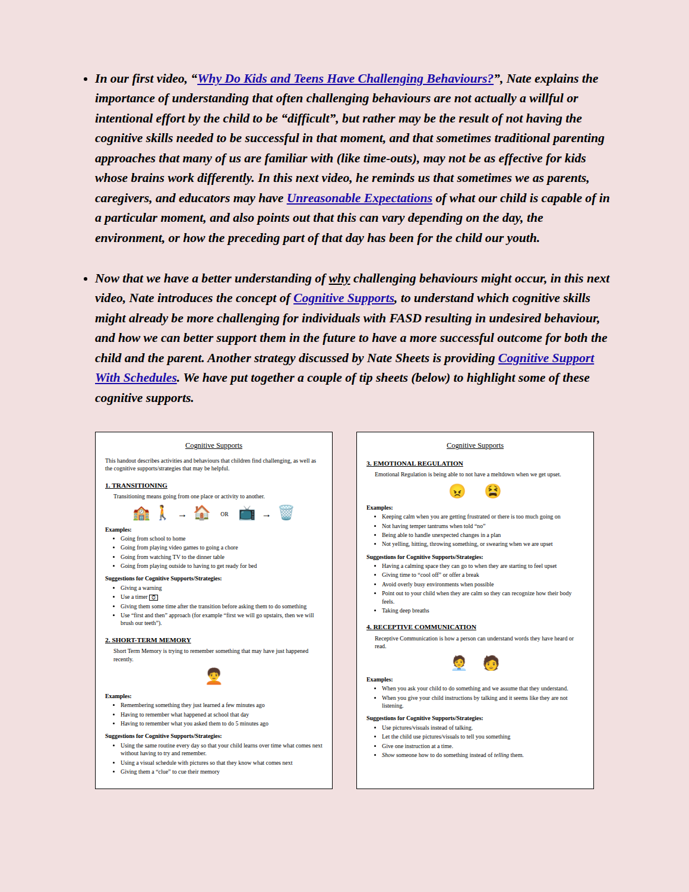In our first video, “Why Do Kids and Teens Have Challenging Behaviours?”, Nate explains the importance of understanding that often challenging behaviours are not actually a willful or intentional effort by the child to be “difficult”, but rather may be the result of not having the cognitive skills needed to be successful in that moment, and that sometimes traditional parenting approaches that many of us are familiar with (like time-outs), may not be as effective for kids whose brains work differently. In this next video, he reminds us that sometimes we as parents, caregivers, and educators may have Unreasonable Expectations of what our child is capable of in a particular moment, and also points out that this can vary depending on the day, the environment, or how the preceding part of that day has been for the child our youth.
Now that we have a better understanding of why challenging behaviours might occur, in this next video, Nate introduces the concept of Cognitive Supports, to understand which cognitive skills might already be more challenging for individuals with FASD resulting in undesired behaviour, and how we can better support them in the future to have a more successful outcome for both the child and the parent. Another strategy discussed by Nate Sheets is providing Cognitive Support With Schedules. We have put together a couple of tip sheets (below) to highlight some of these cognitive supports.
Cognitive Supports
This handout describes activities and behaviours that children find challenging, as well as the cognitive supports/strategies that may be helpful.
1. TRANSITIONING
Transitioning means going from one place or activity to another.
🏫 🚶 → 🏠 OR 📺 → 🗑️
Examples:
Going from school to home
Going from playing video games to going a chore
Going from watching TV to the dinner table
Going from playing outside to having to get ready for bed
Suggestions for Cognitive Supports/Strategies:
Giving a warning
Use a timer ⏱
Giving them some time after the transition before asking them to do something
Use “first and then” approach (for example “first we will go upstairs, then we will brush our teeth”).
2. SHORT-TERM MEMORY
Short Term Memory is trying to remember something that may have just happened recently.
🧑‍🦱
Examples:
Remembering something they just learned a few minutes ago
Having to remember what happened at school that day
Having to remember what you asked them to do 5 minutes ago
Suggestions for Cognitive Supports/Strategies:
Using the same routine every day so that your child learns over time what comes next without having to try and remember.
Using a visual schedule with pictures so that they know what comes next
Giving them a “clue” to cue their memory
Cognitive Supports
3. EMOTIONAL REGULATION
Emotional Regulation is being able to not have a meltdown when we get upset.
😠 😫
Examples:
Keeping calm when you are getting frustrated or there is too much going on
Not having temper tantrums when told “no”
Being able to handle unexpected changes in a plan
Not yelling, hitting, throwing something, or swearing when we are upset
Suggestions for Cognitive Supports/Strategies:
Having a calming space they can go to when they are starting to feel upset
Giving time to “cool off” or offer a break
Avoid overly busy environments when possible
Point out to your child when they are calm so they can recognize how their body feels.
Taking deep breaths
4. RECEPTIVE COMMUNICATION
Receptive Communication is how a person can understand words they have heard or read.
🧑‍💼 🧑
Examples:
When you ask your child to do something and we assume that they understand.
When you give your child instructions by talking and it seems like they are not listening.
Suggestions for Cognitive Supports/Strategies:
Use pictures/visuals instead of talking.
Let the child use pictures/visuals to tell you something
Give one instruction at a time.
Show someone how to do something instead of telling them.